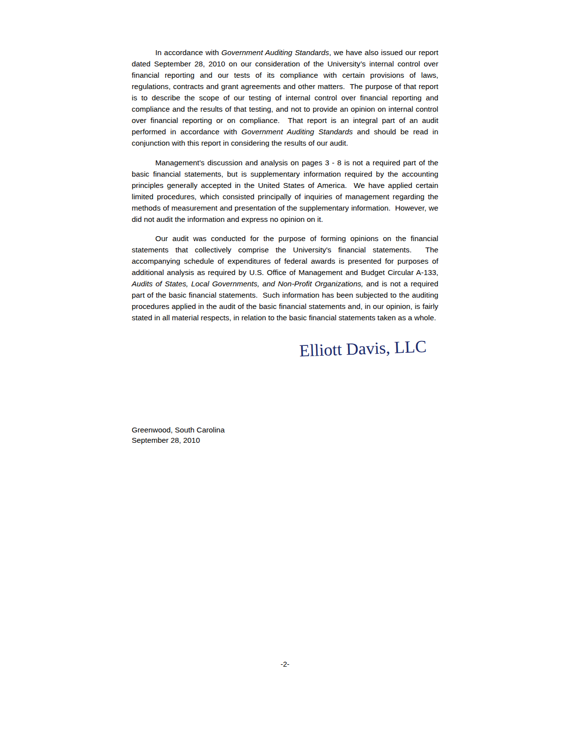In accordance with Government Auditing Standards, we have also issued our report dated September 28, 2010 on our consideration of the University’s internal control over financial reporting and our tests of its compliance with certain provisions of laws, regulations, contracts and grant agreements and other matters. The purpose of that report is to describe the scope of our testing of internal control over financial reporting and compliance and the results of that testing, and not to provide an opinion on internal control over financial reporting or on compliance. That report is an integral part of an audit performed in accordance with Government Auditing Standards and should be read in conjunction with this report in considering the results of our audit.
Management’s discussion and analysis on pages 3 - 8 is not a required part of the basic financial statements, but is supplementary information required by the accounting principles generally accepted in the United States of America. We have applied certain limited procedures, which consisted principally of inquiries of management regarding the methods of measurement and presentation of the supplementary information. However, we did not audit the information and express no opinion on it.
Our audit was conducted for the purpose of forming opinions on the financial statements that collectively comprise the University's financial statements. The accompanying schedule of expenditures of federal awards is presented for purposes of additional analysis as required by U.S. Office of Management and Budget Circular A-133, Audits of States, Local Governments, and Non-Profit Organizations, and is not a required part of the basic financial statements. Such information has been subjected to the auditing procedures applied in the audit of the basic financial statements and, in our opinion, is fairly stated in all material respects, in relation to the basic financial statements taken as a whole.
Elliott Davis, LLC
Greenwood, South Carolina
September 28, 2010
-2-